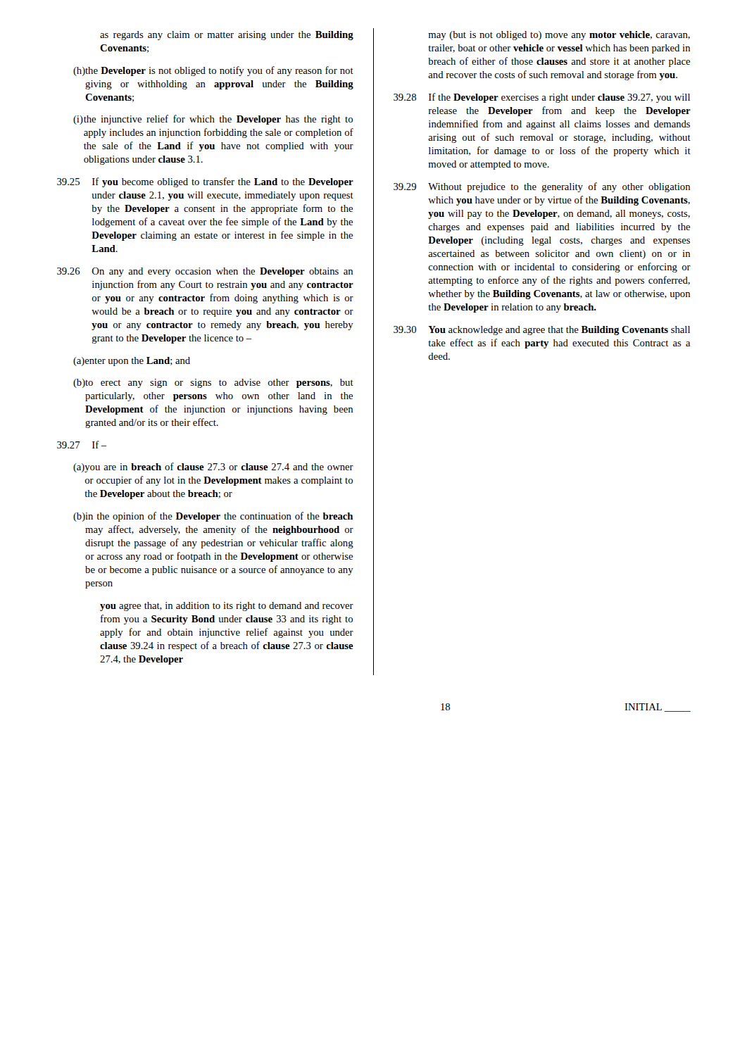as regards any claim or matter arising under the Building Covenants;
(h)
the Developer is not obliged to notify you of any reason for not giving or withholding an approval under the Building Covenants;
(i)
the injunctive relief for which the Developer has the right to apply includes an injunction forbidding the sale or completion of the sale of the Land if you have not complied with your obligations under clause 3.1.
39.25
If you become obliged to transfer the Land to the Developer under clause 2.1, you will execute, immediately upon request by the Developer a consent in the appropriate form to the lodgement of a caveat over the fee simple of the Land by the Developer claiming an estate or interest in fee simple in the Land.
39.26
On any and every occasion when the Developer obtains an injunction from any Court to restrain you and any contractor or you or any contractor from doing anything which is or would be a breach or to require you and any contractor or you or any contractor to remedy any breach, you hereby grant to the Developer the licence to –
(a)
enter upon the Land; and
(b)
to erect any sign or signs to advise other persons, but particularly, other persons who own other land in the Development of the injunction or injunctions having been granted and/or its or their effect.
39.27
If –
(a)
you are in breach of clause 27.3 or clause 27.4 and the owner or occupier of any lot in the Development makes a complaint to the Developer about the breach; or
(b)
in the opinion of the Developer the continuation of the breach may affect, adversely, the amenity of the neighbourhood or disrupt the passage of any pedestrian or vehicular traffic along or across any road or footpath in the Development or otherwise be or become a public nuisance or a source of annoyance to any person
you agree that, in addition to its right to demand and recover from you a Security Bond under clause 33 and its right to apply for and obtain injunctive relief against you under clause 39.24 in respect of a breach of clause 27.3 or clause 27.4, the Developer
may (but is not obliged to) move any motor vehicle, caravan, trailer, boat or other vehicle or vessel which has been parked in breach of either of those clauses and store it at another place and recover the costs of such removal and storage from you.
39.28
If the Developer exercises a right under clause 39.27, you will release the Developer from and keep the Developer indemnified from and against all claims losses and demands arising out of such removal or storage, including, without limitation, for damage to or loss of the property which it moved or attempted to move.
39.29
Without prejudice to the generality of any other obligation which you have under or by virtue of the Building Covenants, you will pay to the Developer, on demand, all moneys, costs, charges and expenses paid and liabilities incurred by the Developer (including legal costs, charges and expenses ascertained as between solicitor and own client) on or in connection with or incidental to considering or enforcing or attempting to enforce any of the rights and powers conferred, whether by the Building Covenants, at law or otherwise, upon the Developer in relation to any breach.
39.30
You acknowledge and agree that the Building Covenants shall take effect as if each party had executed this Contract as a deed.
18
INITIAL _____